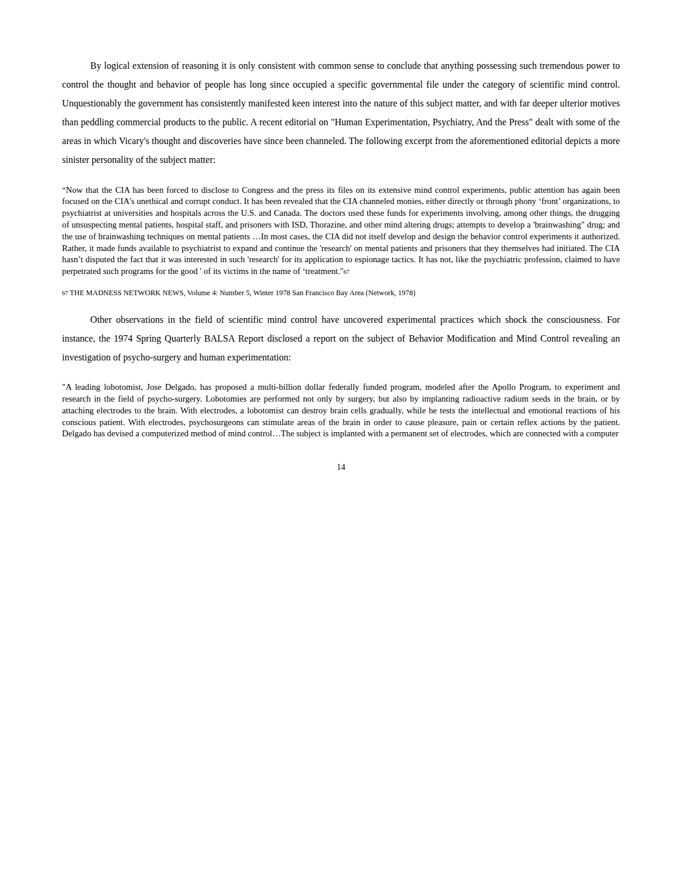By logical extension of reasoning it is only consistent with common sense to conclude that anything possessing such tremendous power to control the thought and behavior of people has long since occupied a specific governmental file under the category of scientific mind control. Unquestionably the government has consistently manifested keen interest into the nature of this subject matter, and with far deeper ulterior motives than peddling commercial products to the public. A recent editorial on "Human Experimentation, Psychiatry, And the Press" dealt with some of the areas in which Vicary's thought and discoveries have since been channeled. The following excerpt from the aforementioned editorial depicts a more sinister personality of the subject matter:
“Now that the CIA has been forced to disclose to Congress and the press its files on its extensive mind control experiments, public attention has again been focused on the CIA's unethical and corrupt conduct. It has been revealed that the CIA channeled monies, either directly or through phony ‘front’ organizations, to psychiatrist at universities and hospitals across the U.S. and Canada. The doctors used these funds for experiments involving, among other things, the drugging of unsuspecting mental patients, hospital staff, and prisoners with ISD, Thorazine, and other mind altering drugs; attempts to develop a 'brainwashing" drug; and the use of brainwashing techniques on mental patients …In most cases, the CIA did not itself develop and design the behavior control experiments it authorized. Rather, it made funds available to psychiatrist to expand and continue the 'research' on mental patients and prisoners that they themselves had initiated. The CIA hasn’t disputed the fact that it was interested in such 'research' for its application to espionage tactics. It has not, like the psychiatric profession, claimed to have perpetrated such programs for the good ' of its victims in the name of ‘treatment."67
67 THE MADNESS NETWORK NEWS, Volume 4: Number 5, Winter 1978 San Francisco Bay Area (Network, 1978)
Other observations in the field of scientific mind control have uncovered experimental practices which shock the consciousness. For instance, the 1974 Spring Quarterly BALSA Report disclosed a report on the subject of Behavior Modification and Mind Control revealing an investigation of psycho-surgery and human experimentation:
"A leading lobotomist, Jose Delgado, has proposed a multi-billion dollar federally funded program, modeled after the Apollo Program, to experiment and research in the field of psycho-surgery. Lobotomies are performed not only by surgery, but also by implanting radioactive radium seeds in the brain, or by attaching electrodes to the brain. With electrodes, a lobotomist can destroy brain cells gradually, while he tests the intellectual and emotional reactions of his conscious patient. With electrodes, psychosurgeons can stimulate areas of the brain in order to cause pleasure, pain or certain reflex actions by the patient. Delgado has devised a computerized method of mind control…The subject is implanted with a permanent set of electrodes, which are connected with a computer
14